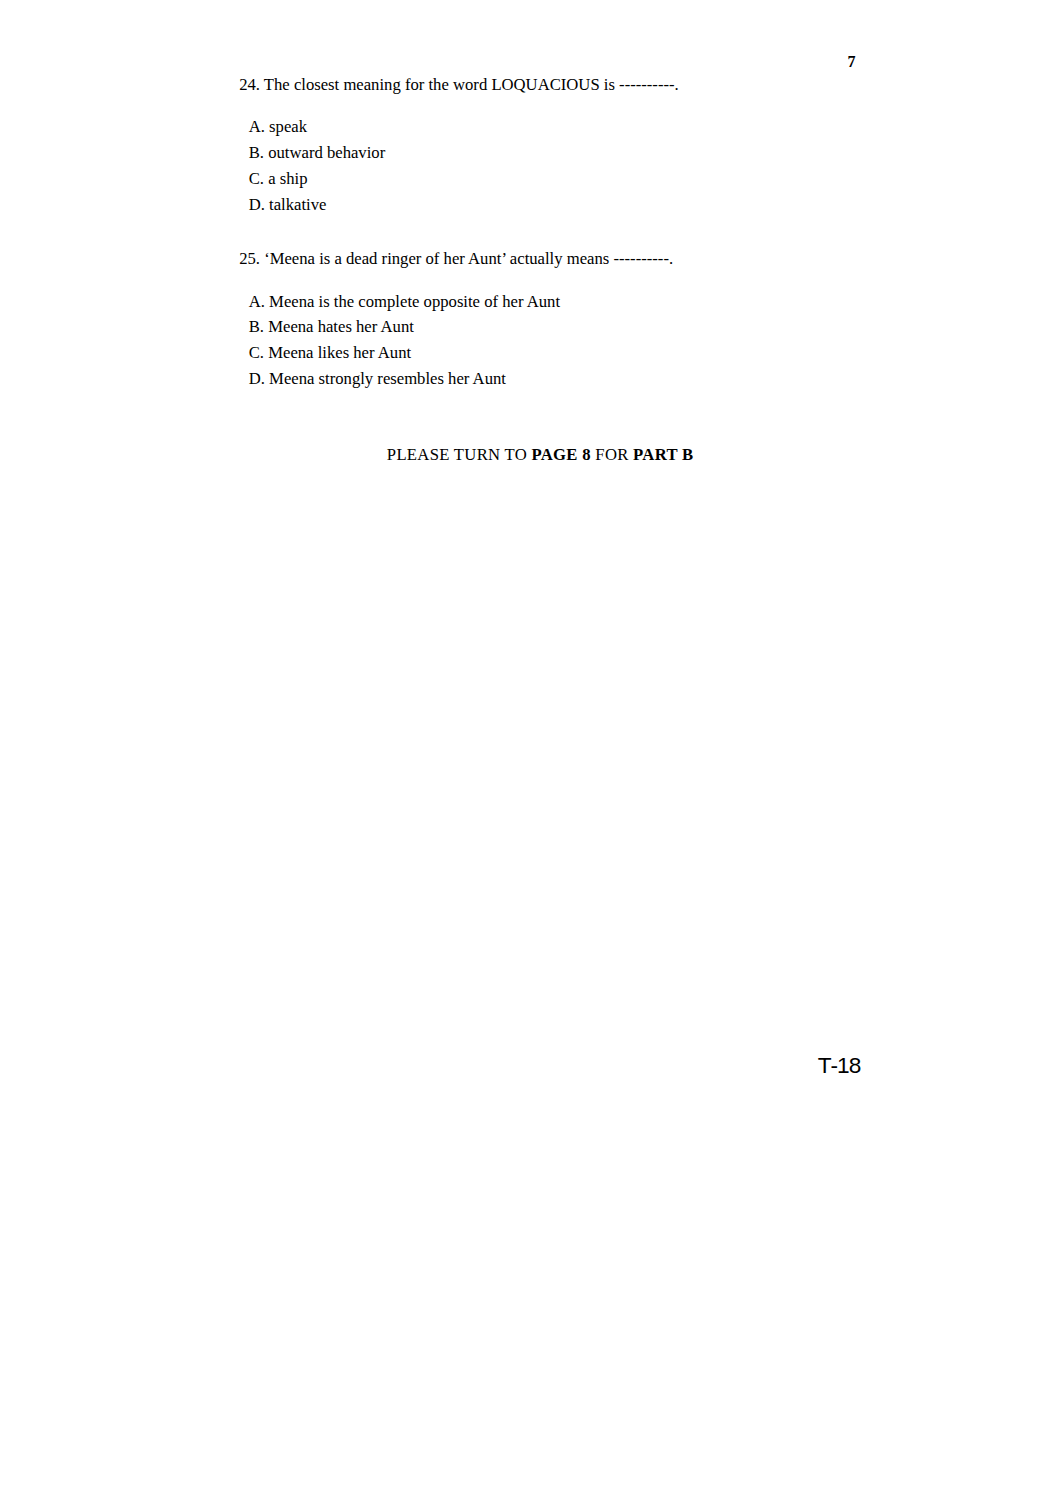7
24. The closest meaning for the word LOQUACIOUS is ----------.
A. speak
B. outward behavior
C. a ship
D. talkative
25. ‘Meena is a dead ringer of her Aunt’ actually means ----------.
A. Meena is the complete opposite of her Aunt
B. Meena hates her Aunt
C. Meena likes her Aunt
D. Meena strongly resembles her Aunt
PLEASE TURN TO PAGE 8 FOR PART B
T‑18